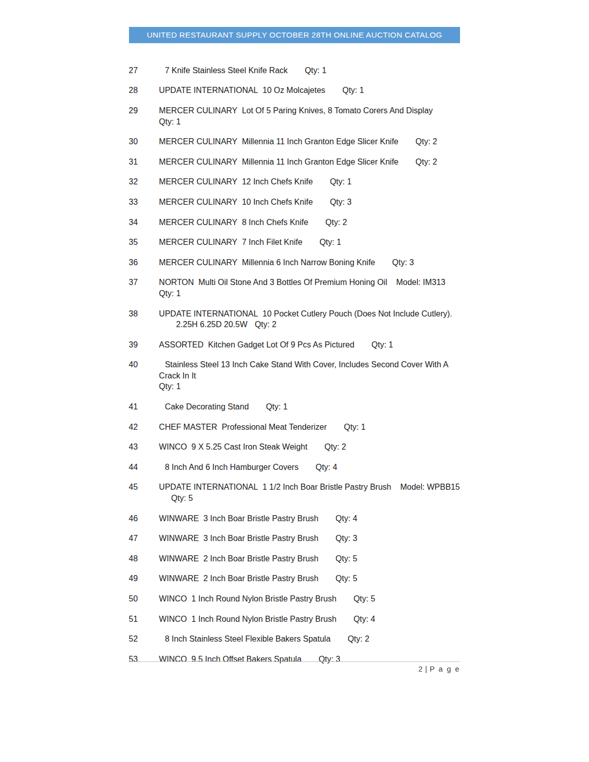UNITED RESTAURANT SUPPLY OCTOBER 28TH ONLINE AUCTION CATALOG
| 27 | 7 Knife Stainless Steel Knife Rack Qty: 1 |
| 28 | UPDATE INTERNATIONAL 10 Oz Molcajetes Qty: 1 |
| 29 | MERCER CULINARY Lot Of 5 Paring Knives, 8 Tomato Corers And Display Qty: 1 |
| 30 | MERCER CULINARY Millennia 11 Inch Granton Edge Slicer Knife Qty: 2 |
| 31 | MERCER CULINARY Millennia 11 Inch Granton Edge Slicer Knife Qty: 2 |
| 32 | MERCER CULINARY 12 Inch Chefs Knife Qty: 1 |
| 33 | MERCER CULINARY 10 Inch Chefs Knife Qty: 3 |
| 34 | MERCER CULINARY 8 Inch Chefs Knife Qty: 2 |
| 35 | MERCER CULINARY 7 Inch Filet Knife Qty: 1 |
| 36 | MERCER CULINARY Millennia 6 Inch Narrow Boning Knife Qty: 3 |
| 37 | NORTON Multi Oil Stone And 3 Bottles Of Premium Honing Oil Model: IM313 Qty: 1 |
| 38 | UPDATE INTERNATIONAL 10 Pocket Cutlery Pouch (Does Not Include Cutlery). 2.25H 6.25D 20.5W Qty: 2 |
| 39 | ASSORTED Kitchen Gadget Lot Of 9 Pcs As Pictured Qty: 1 |
| 40 | Stainless Steel 13 Inch Cake Stand With Cover, Includes Second Cover With A Crack In It Qty: 1 |
| 41 | Cake Decorating Stand Qty: 1 |
| 42 | CHEF MASTER Professional Meat Tenderizer Qty: 1 |
| 43 | WINCO 9 X 5.25 Cast Iron Steak Weight Qty: 2 |
| 44 | 8 Inch And 6 Inch Hamburger Covers Qty: 4 |
| 45 | UPDATE INTERNATIONAL 1 1/2 Inch Boar Bristle Pastry Brush Model: WPBB15 Qty: 5 |
| 46 | WINWARE 3 Inch Boar Bristle Pastry Brush Qty: 4 |
| 47 | WINWARE 3 Inch Boar Bristle Pastry Brush Qty: 3 |
| 48 | WINWARE 2 Inch Boar Bristle Pastry Brush Qty: 5 |
| 49 | WINWARE 2 Inch Boar Bristle Pastry Brush Qty: 5 |
| 50 | WINCO 1 Inch Round Nylon Bristle Pastry Brush Qty: 5 |
| 51 | WINCO 1 Inch Round Nylon Bristle Pastry Brush Qty: 4 |
| 52 | 8 Inch Stainless Steel Flexible Bakers Spatula Qty: 2 |
| 53 | WINCO 9.5 Inch Offset Bakers Spatula Qty: 3 |
2 | P a g e